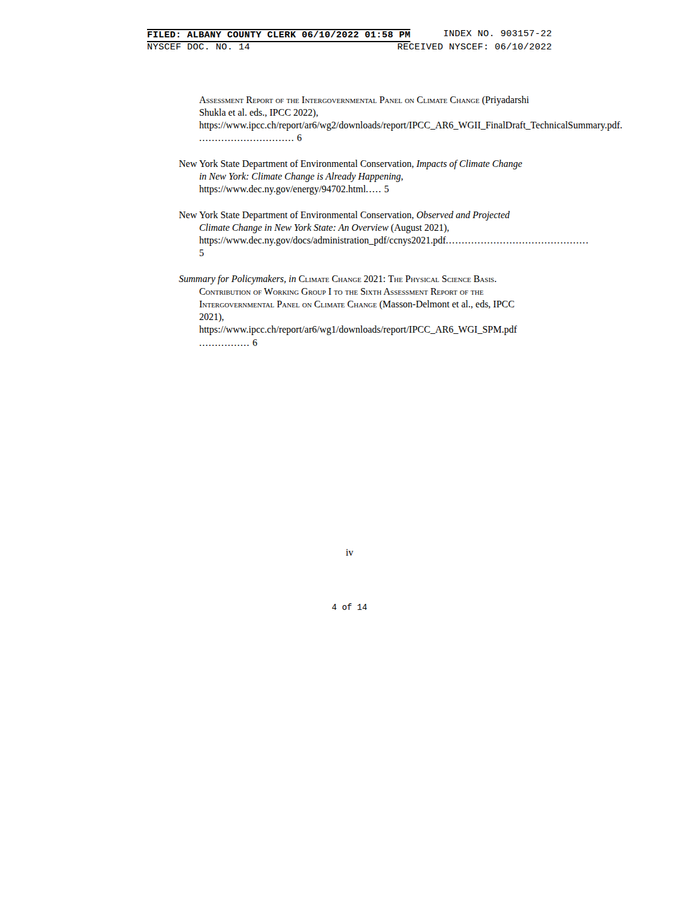FILED: ALBANY COUNTY CLERK 06/10/2022 01:58 PM NYSCEF DOC. NO. 14 INDEX NO. 903157-22 RECEIVED NYSCEF: 06/10/2022
Assessment Report of the Intergovernmental Panel on Climate Change (Priyadarshi Shukla et al. eds., IPCC 2022), https://www.ipcc.ch/report/ar6/wg2/downloads/report/IPCC_AR6_WGII_FinalDraft_TechnicalSummary.pdf. .............................. 6
New York State Department of Environmental Conservation, Impacts of Climate Change in New York: Climate Change is Already Happening, https://www.dec.ny.gov/energy/94702.html..... 5
New York State Department of Environmental Conservation, Observed and Projected Climate Change in New York State: An Overview (August 2021), https://www.dec.ny.gov/docs/administration_pdf/ccnys2021.pdf............................................. 5
Summary for Policymakers, in Climate Change 2021: The Physical Science Basis. Contribution of Working Group I to the Sixth Assessment Report of the Intergovernmental Panel on Climate Change (Masson-Delmont et al., eds, IPCC 2021), https://www.ipcc.ch/report/ar6/wg1/downloads/report/IPCC_AR6_WGI_SPM.pdf ................ 6
iv
4 of 14